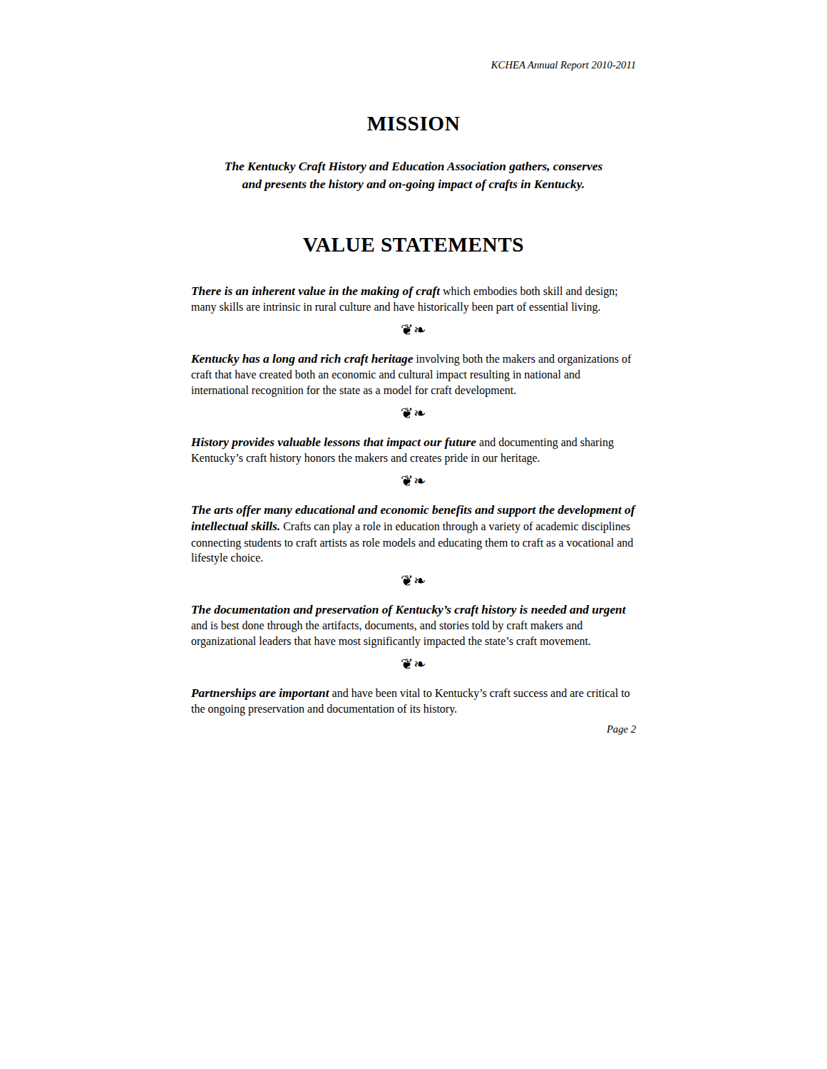KCHEA Annual Report 2010-2011
MISSION
The Kentucky Craft History and Education Association gathers, conserves and presents the history and on-going impact of crafts in Kentucky.
VALUE STATEMENTS
There is an inherent value in the making of craft which embodies both skill and design; many skills are intrinsic in rural culture and have historically been part of essential living.
❦❧
Kentucky has a long and rich craft heritage involving both the makers and organizations of craft that have created both an economic and cultural impact resulting in national and international recognition for the state as a model for craft development.
❦❧
History provides valuable lessons that impact our future and documenting and sharing Kentucky’s craft history honors the makers and creates pride in our heritage.
❦❧
The arts offer many educational and economic benefits and support the development of intellectual skills. Crafts can play a role in education through a variety of academic disciplines connecting students to craft artists as role models and educating them to craft as a vocational and lifestyle choice.
❦❧
The documentation and preservation of Kentucky’s craft history is needed and urgent and is best done through the artifacts, documents, and stories told by craft makers and organizational leaders that have most significantly impacted the state’s craft movement.
❦❧
Partnerships are important and have been vital to Kentucky’s craft success and are critical to the ongoing preservation and documentation of its history.
Page 2